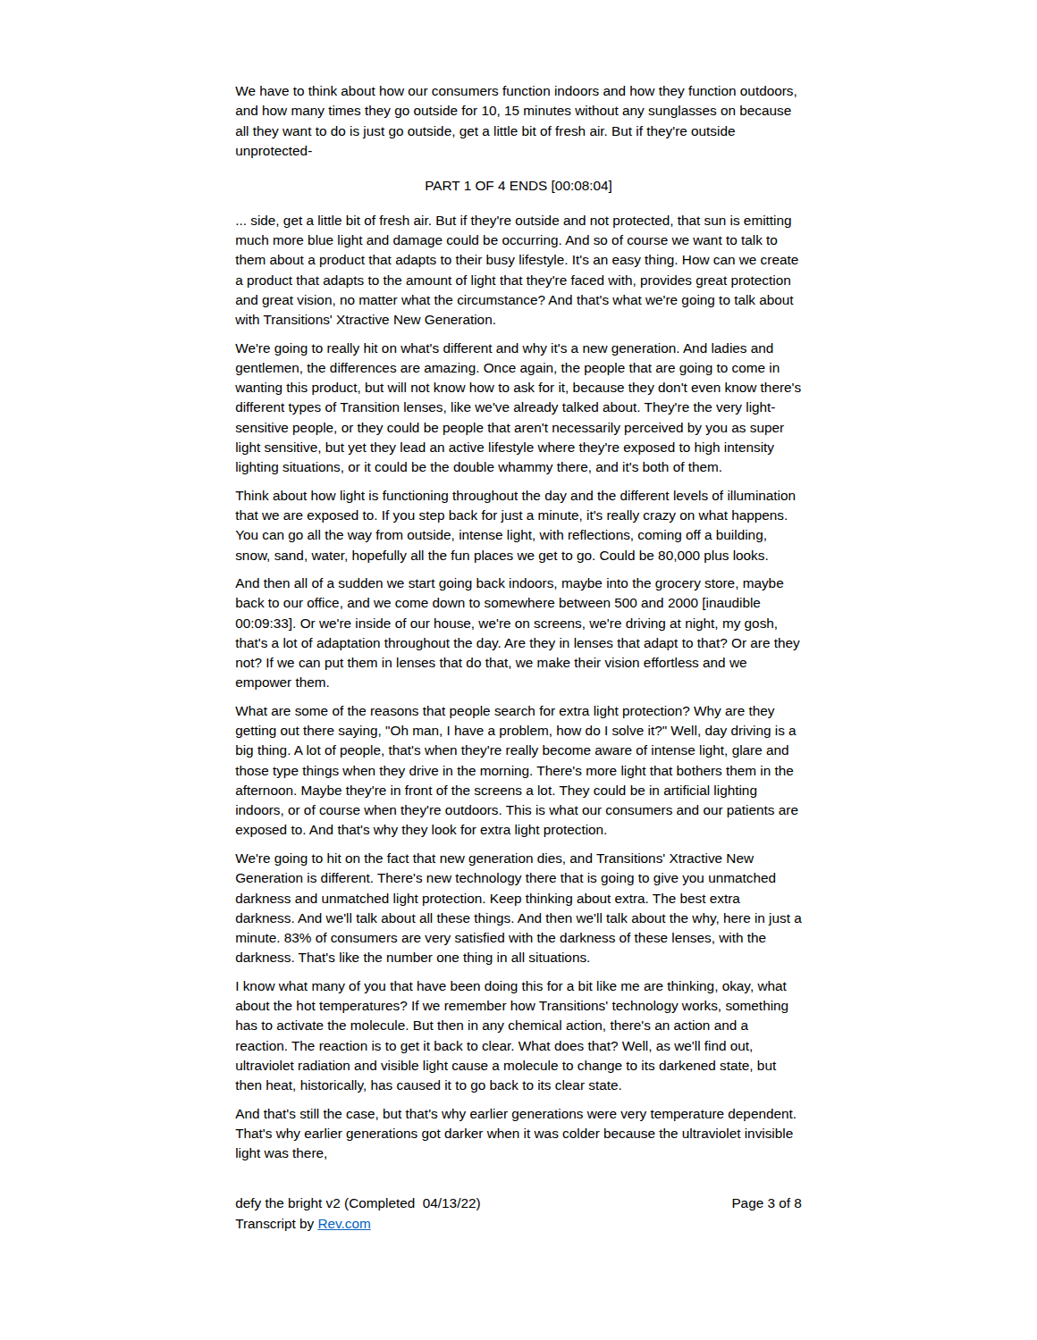We have to think about how our consumers function indoors and how they function outdoors, and how many times they go outside for 10, 15 minutes without any sunglasses on because all they want to do is just go outside, get a little bit of fresh air. But if they're outside unprotected-
PART 1 OF 4 ENDS [00:08:04]
... side, get a little bit of fresh air. But if they're outside and not protected, that sun is emitting much more blue light and damage could be occurring. And so of course we want to talk to them about a product that adapts to their busy lifestyle. It's an easy thing. How can we create a product that adapts to the amount of light that they're faced with, provides great protection and great vision, no matter what the circumstance? And that's what we're going to talk about with Transitions' Xtractive New Generation.
We're going to really hit on what's different and why it's a new generation. And ladies and gentlemen, the differences are amazing. Once again, the people that are going to come in wanting this product, but will not know how to ask for it, because they don't even know there's different types of Transition lenses, like we've already talked about. They're the very light-sensitive people, or they could be people that aren't necessarily perceived by you as super light sensitive, but yet they lead an active lifestyle where they're exposed to high intensity lighting situations, or it could be the double whammy there, and it's both of them.
Think about how light is functioning throughout the day and the different levels of illumination that we are exposed to. If you step back for just a minute, it's really crazy on what happens. You can go all the way from outside, intense light, with reflections, coming off a building, snow, sand, water, hopefully all the fun places we get to go. Could be 80,000 plus looks.
And then all of a sudden we start going back indoors, maybe into the grocery store, maybe back to our office, and we come down to somewhere between 500 and 2000 [inaudible 00:09:33]. Or we're inside of our house, we're on screens, we're driving at night, my gosh, that's a lot of adaptation throughout the day. Are they in lenses that adapt to that? Or are they not? If we can put them in lenses that do that, we make their vision effortless and we empower them.
What are some of the reasons that people search for extra light protection? Why are they getting out there saying, "Oh man, I have a problem, how do I solve it?" Well, day driving is a big thing. A lot of people, that's when they're really become aware of intense light, glare and those type things when they drive in the morning. There's more light that bothers them in the afternoon. Maybe they're in front of the screens a lot. They could be in artificial lighting indoors, or of course when they're outdoors. This is what our consumers and our patients are exposed to. And that's why they look for extra light protection.
We're going to hit on the fact that new generation dies, and Transitions' Xtractive New Generation is different. There's new technology there that is going to give you unmatched darkness and unmatched light protection. Keep thinking about extra. The best extra darkness. And we'll talk about all these things. And then we'll talk about the why, here in just a minute. 83% of consumers are very satisfied with the darkness of these lenses, with the darkness. That's like the number one thing in all situations.
I know what many of you that have been doing this for a bit like me are thinking, okay, what about the hot temperatures? If we remember how Transitions' technology works, something has to activate the molecule. But then in any chemical action, there's an action and a reaction. The reaction is to get it back to clear. What does that? Well, as we'll find out, ultraviolet radiation and visible light cause a molecule to change to its darkened state, but then heat, historically, has caused it to go back to its clear state.
And that's still the case, but that's why earlier generations were very temperature dependent. That's why earlier generations got darker when it was colder because the ultraviolet invisible light was there,
defy the bright v2 (Completed 04/13/22)
Transcript by Rev.com
Page 3 of 8